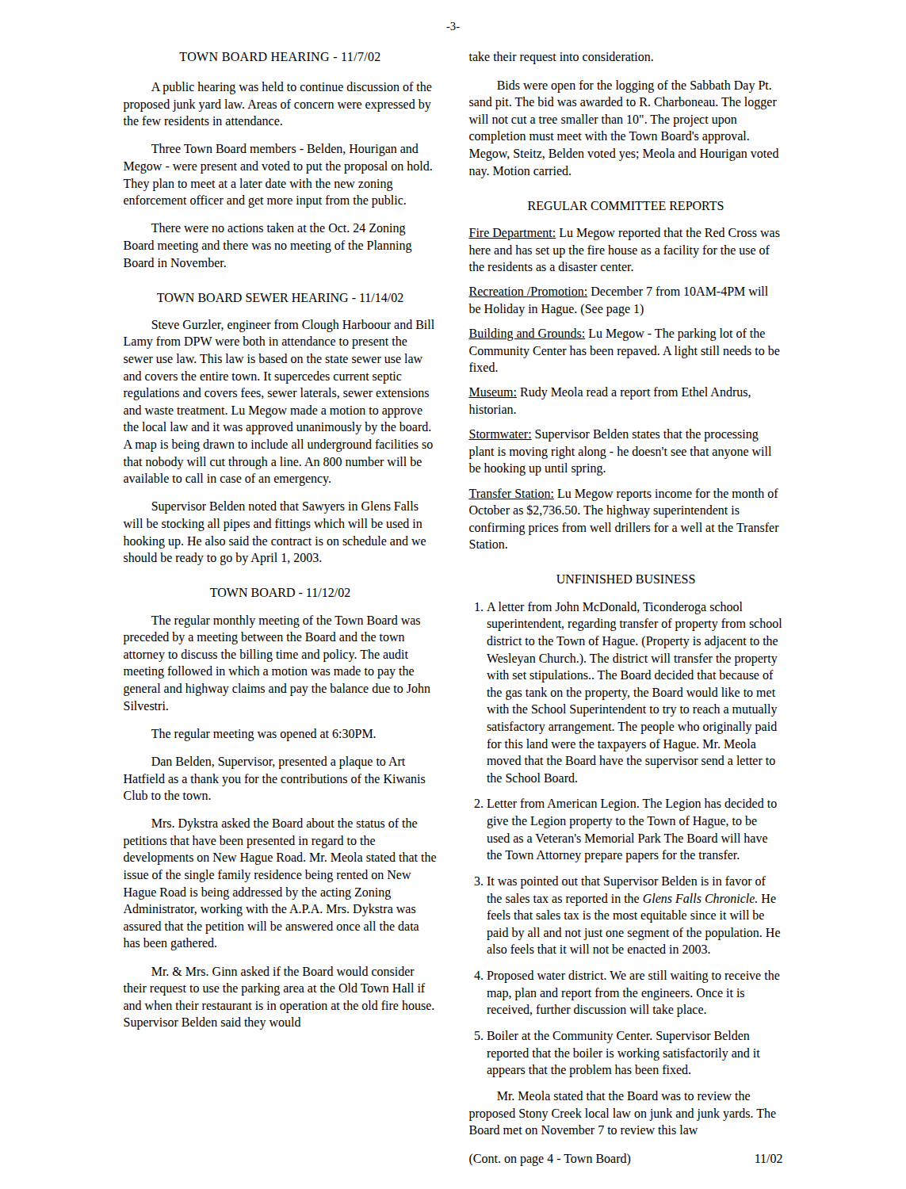-3-
TOWN BOARD HEARING - 11/7/02
A public hearing was held to continue discussion of the proposed junk yard law. Areas of concern were expressed by the few residents in attendance.
Three Town Board members - Belden, Hourigan and Megow - were present and voted to put the proposal on hold. They plan to meet at a later date with the new zoning enforcement officer and get more input from the public.
There were no actions taken at the Oct. 24 Zoning Board meeting and there was no meeting of the Planning Board in November.
TOWN BOARD SEWER HEARING - 11/14/02
Steve Gurzler, engineer from Clough Harboour and Bill Lamy from DPW were both in attendance to present the sewer use law. This law is based on the state sewer use law and covers the entire town. It supercedes current septic regulations and covers fees, sewer laterals, sewer extensions and waste treatment. Lu Megow made a motion to approve the local law and it was approved unanimously by the board. A map is being drawn to include all underground facilities so that nobody will cut through a line. An 800 number will be available to call in case of an emergency.
Supervisor Belden noted that Sawyers in Glens Falls will be stocking all pipes and fittings which will be used in hooking up. He also said the contract is on schedule and we should be ready to go by April 1, 2003.
TOWN BOARD - 11/12/02
The regular monthly meeting of the Town Board was preceded by a meeting between the Board and the town attorney to discuss the billing time and policy. The audit meeting followed in which a motion was made to pay the general and highway claims and pay the balance due to John Silvestri.
The regular meeting was opened at 6:30PM.
Dan Belden, Supervisor, presented a plaque to Art Hatfield as a thank you for the contributions of the Kiwanis Club to the town.
Mrs. Dykstra asked the Board about the status of the petitions that have been presented in regard to the developments on New Hague Road. Mr. Meola stated that the issue of the single family residence being rented on New Hague Road is being addressed by the acting Zoning Administrator, working with the A.P.A. Mrs. Dykstra was assured that the petition will be answered once all the data has been gathered.
Mr. & Mrs. Ginn asked if the Board would consider their request to use the parking area at the Old Town Hall if and when their restaurant is in operation at the old fire house. Supervisor Belden said they would
take their request into consideration.
Bids were open for the logging of the Sabbath Day Pt. sand pit. The bid was awarded to R. Charboneau. The logger will not cut a tree smaller than 10". The project upon completion must meet with the Town Board's approval. Megow, Steitz, Belden voted yes; Meola and Hourigan voted nay. Motion carried.
REGULAR COMMITTEE REPORTS
Fire Department: Lu Megow reported that the Red Cross was here and has set up the fire house as a facility for the use of the residents as a disaster center.
Recreation /Promotion: December 7 from 10AM-4PM will be Holiday in Hague. (See page 1)
Building and Grounds: Lu Megow - The parking lot of the Community Center has been repaved. A light still needs to be fixed.
Museum: Rudy Meola read a report from Ethel Andrus, historian.
Stormwater: Supervisor Belden states that the processing plant is moving right along - he doesn't see that anyone will be hooking up until spring.
Transfer Station: Lu Megow reports income for the month of October as $2,736.50. The highway superintendent is confirming prices from well drillers for a well at the Transfer Station.
UNFINISHED BUSINESS
A letter from John McDonald, Ticonderoga school superintendent, regarding transfer of property from school district to the Town of Hague. (Property is adjacent to the Wesleyan Church.). The district will transfer the property with set stipulations.. The Board decided that because of the gas tank on the property, the Board would like to met with the School Superintendent to try to reach a mutually satisfactory arrangement. The people who originally paid for this land were the taxpayers of Hague. Mr. Meola moved that the Board have the supervisor send a letter to the School Board.
Letter from American Legion. The Legion has decided to give the Legion property to the Town of Hague, to be used as a Veteran's Memorial Park The Board will have the Town Attorney prepare papers for the transfer.
It was pointed out that Supervisor Belden is in favor of the sales tax as reported in the Glens Falls Chronicle. He feels that sales tax is the most equitable since it will be paid by all and not just one segment of the population. He also feels that it will not be enacted in 2003.
Proposed water district. We are still waiting to receive the map, plan and report from the engineers. Once it is received, further discussion will take place.
Boiler at the Community Center. Supervisor Belden reported that the boiler is working satisfactorily and it appears that the problem has been fixed.
Mr. Meola stated that the Board was to review the proposed Stony Creek local law on junk and junk yards. The Board met on November 7 to review this law
(Cont. on page 4 - Town Board) 11/02